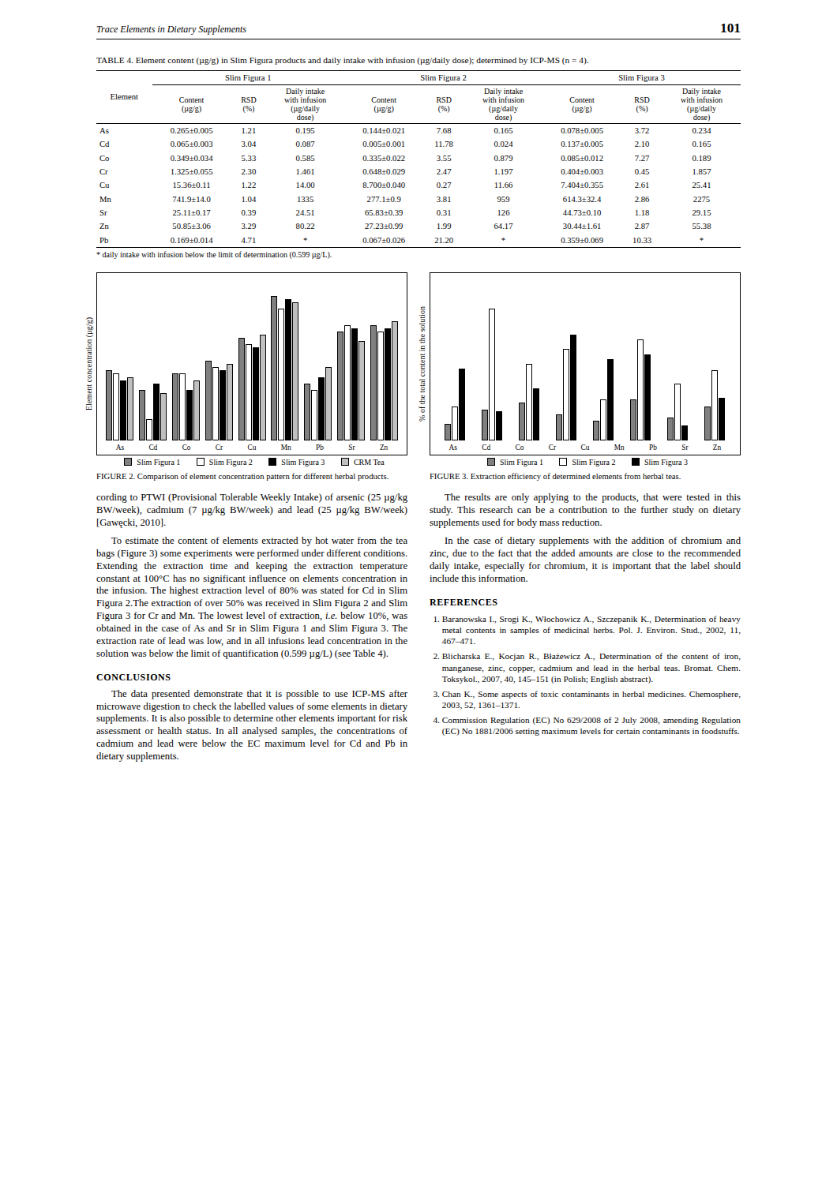Trace Elements in Dietary Supplements
101
TABLE 4. Element content (µg/g) in Slim Figura products and daily intake with infusion (µg/daily dose); determined by ICP-MS (n = 4).
| Element | Slim Figura 1 | Slim Figura 2 | Slim Figura 3 |
| --- | --- | --- | --- |
| Content (µg/g) | RSD (%) | Daily intake with infusion (µg/daily dose) | Content (µg/g) | RSD (%) | Daily intake with infusion (µg/daily dose) | Content (µg/g) | RSD (%) | Daily intake with infusion (µg/daily dose) |
| As | 0.265±0.005 | 1.21 | 0.195 | 0.144±0.021 | 7.68 | 0.165 | 0.078±0.005 | 3.72 | 0.234 |
| Cd | 0.065±0.003 | 3.04 | 0.087 | 0.005±0.001 | 11.78 | 0.024 | 0.137±0.005 | 2.10 | 0.165 |
| Co | 0.349±0.034 | 5.33 | 0.585 | 0.335±0.022 | 3.55 | 0.879 | 0.085±0.012 | 7.27 | 0.189 |
| Cr | 1.325±0.055 | 2.30 | 1.461 | 0.648±0.029 | 2.47 | 1.197 | 0.404±0.003 | 0.45 | 1.857 |
| Cu | 15.36±0.11 | 1.22 | 14.00 | 8.700±0.040 | 0.27 | 11.66 | 7.404±0.355 | 2.61 | 25.41 |
| Mn | 741.9±14.0 | 1.04 | 1335 | 277.1±0.9 | 3.81 | 959 | 614.3±32.4 | 2.86 | 2275 |
| Sr | 25.11±0.17 | 0.39 | 24.51 | 65.83±0.39 | 0.31 | 126 | 44.73±0.10 | 1.18 | 29.15 |
| Zn | 50.85±3.06 | 3.29 | 80.22 | 27.23±0.99 | 1.99 | 64.17 | 30.44±1.61 | 2.87 | 55.38 |
| Pb | 0.169±0.014 | 4.71 | * | 0.067±0.026 | 21.20 | * | 0.359±0.069 | 10.33 | * |
* daily intake with infusion below the limit of determination (0.599 µg/L).
Element concentration (µg/g)
As Cd Co Cr Cu Mn Pb Sr Zn
Slim Figura 1 Slim Figura 2 Slim Figura 3 CRM Tea
FIGURE 2. Comparison of element concentration pattern for different herbal products.
cording to PTWI (Provisional Tolerable Weekly Intake) of arsenic (25 µg/kg BW/week), cadmium (7 µg/kg BW/week) and lead (25 µg/kg BW/week) [Gawęcki, 2010].
To estimate the content of elements extracted by hot water from the tea bags (Figure 3) some experiments were performed under different conditions. Extending the extraction time and keeping the extraction temperature constant at 100°C has no significant influence on elements concentration in the infusion. The highest extraction level of 80% was stated for Cd in Slim Figura 2.The extraction of over 50% was received in Slim Figura 2 and Slim Figura 3 for Cr and Mn. The lowest level of extraction, i.e. below 10%, was obtained in the case of As and Sr in Slim Figura 1 and Slim Figura 3. The extraction rate of lead was low, and in all infusions lead concentration in the solution was below the limit of quantification (0.599 µg/L) (see Table 4).
CONCLUSIONS
The data presented demonstrate that it is possible to use ICP-MS after microwave digestion to check the labelled values of some elements in dietary supplements. It is also possible to determine other elements important for risk assessment or health status. In all analysed samples, the concentrations of cadmium and lead were below the EC maximum level for Cd and Pb in dietary supplements.
% of the total content in the solution
As Cd Co Cr Cu Mn Pb Sr Zn
Slim Figura 1 Slim Figura 2 Slim Figura 3
FIGURE 3. Extraction efficiency of determined elements from herbal teas.
The results are only applying to the products, that were tested in this study. This research can be a contribution to the further study on dietary supplements used for body mass reduction.
In the case of dietary supplements with the addition of chromium and zinc, due to the fact that the added amounts are close to the recommended daily intake, especially for chromium, it is important that the label should include this information.
REFERENCES
Baranowska I., Srogi K., Włochowicz A., Szczepanik K., Determination of heavy metal contents in samples of medicinal herbs. Pol. J. Environ. Stud., 2002, 11, 467–471.
Blicharska E., Kocjan R., Błażewicz A., Determination of the content of iron, manganese, zinc, copper, cadmium and lead in the herbal teas. Bromat. Chem. Toksykol., 2007, 40, 145–151 (in Polish; English abstract).
Chan K., Some aspects of toxic contaminants in herbal medicines. Chemosphere, 2003, 52, 1361–1371.
Commission Regulation (EC) No 629/2008 of 2 July 2008, amending Regulation (EC) No 1881/2006 setting maximum levels for certain contaminants in foodstuffs.